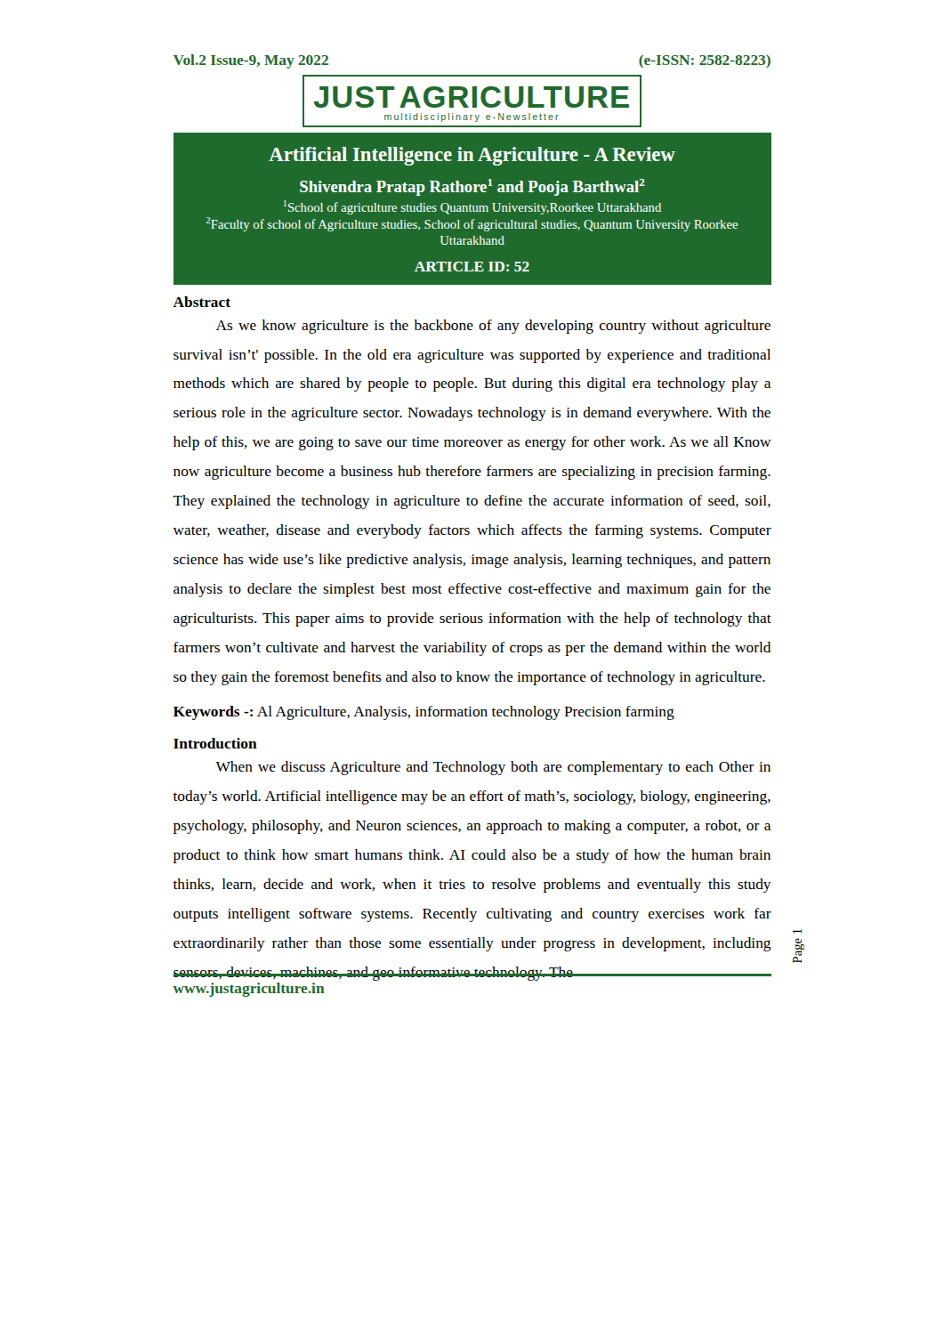Vol.2 Issue-9, May 2022 (e-ISSN: 2582-8223)
JUST AGRICULTURE
multidisciplinary e-Newsletter
Artificial Intelligence in Agriculture - A Review
Shivendra Pratap Rathore1 and Pooja Barthwal2
1School of agriculture studies Quantum University,Roorkee Uttarakhand
2Faculty of school of Agriculture studies, School of agricultural studies, Quantum University Roorkee Uttarakhand
ARTICLE ID: 52
Abstract
As we know agriculture is the backbone of any developing country without agriculture survival isn’t' possible. In the old era agriculture was supported by experience and traditional methods which are shared by people to people. But during this digital era technology play a serious role in the agriculture sector. Nowadays technology is in demand everywhere. With the help of this, we are going to save our time moreover as energy for other work. As we all Know now agriculture become a business hub therefore farmers are specializing in precision farming. They explained the technology in agriculture to define the accurate information of seed, soil, water, weather, disease and everybody factors which affects the farming systems. Computer science has wide use’s like predictive analysis, image analysis, learning techniques, and pattern analysis to declare the simplest best most effective cost-effective and maximum gain for the agriculturists. This paper aims to provide serious information with the help of technology that farmers won’t cultivate and harvest the variability of crops as per the demand within the world so they gain the foremost benefits and also to know the importance of technology in agriculture.
Keywords -: Al Agriculture, Analysis, information technology Precision farming
Introduction
When we discuss Agriculture and Technology both are complementary to each Other in today’s world. Artificial intelligence may be an effort of math’s, sociology, biology, engineering, psychology, philosophy, and Neuron sciences, an approach to making a computer, a robot, or a product to think how smart humans think. AI could also be a study of how the human brain thinks, learn, decide and work, when it tries to resolve problems and eventually this study outputs intelligent software systems. Recently cultivating and country exercises work far extraordinarily rather than those some essentially under progress in development, including sensors, devices, machines, and geo informative technology. The
Page 1
www.justagriculture.in